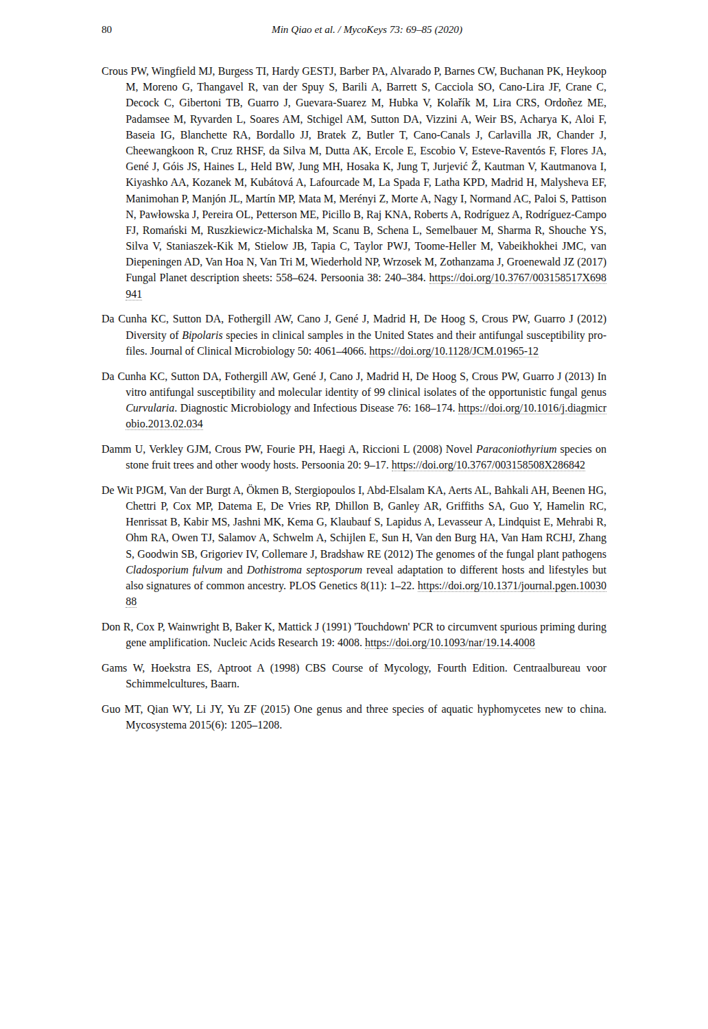80 Min Qiao et al. / MycoKeys 73: 69–85 (2020)
Crous PW, Wingfield MJ, Burgess TI, Hardy GESTJ, Barber PA, Alvarado P, Barnes CW, Buchanan PK, Heykoop M, Moreno G, Thangavel R, van der Spuy S, Barili A, Barrett S, Cacciola SO, Cano-Lira JF, Crane C, Decock C, Gibertoni TB, Guarro J, Guevara-Suarez M, Hubka V, Kolařík M, Lira CRS, Ordoñez ME, Padamsee M, Ryvarden L, Soares AM, Stchigel AM, Sutton DA, Vizzini A, Weir BS, Acharya K, Aloi F, Baseia IG, Blanchette RA, Bordallo JJ, Bratek Z, Butler T, Cano-Canals J, Carlavilla JR, Chander J, Cheewangkoon R, Cruz RHSF, da Silva M, Dutta AK, Ercole E, Escobio V, Esteve-Raventós F, Flores JA, Gené J, Góis JS, Haines L, Held BW, Jung MH, Hosaka K, Jung T, Jurjević Ž, Kautman V, Kautmanova I, Kiyashko AA, Kozanek M, Kubátová A, Lafourcade M, La Spada F, Latha KPD, Madrid H, Malysheva EF, Manimohan P, Manjón JL, Martín MP, Mata M, Merényi Z, Morte A, Nagy I, Normand AC, Paloi S, Pattison N, Pawłowska J, Pereira OL, Petterson ME, Picillo B, Raj KNA, Roberts A, Rodríguez A, Rodríguez-Campo FJ, Romański M, Ruszkiewicz-Michalska M, Scanu B, Schena L, Semelbauer M, Sharma R, Shouche YS, Silva V, Staniaszek-Kik M, Stielow JB, Tapia C, Taylor PWJ, Toome-Heller M, Vabeikhokhei JMC, van Diepeningen AD, Van Hoa N, Van Tri M, Wiederhold NP, Wrzosek M, Zothanzama J, Groenewald JZ (2017) Fungal Planet description sheets: 558–624. Persoonia 38: 240–384. https://doi.org/10.3767/003158517X698941
Da Cunha KC, Sutton DA, Fothergill AW, Cano J, Gené J, Madrid H, De Hoog S, Crous PW, Guarro J (2012) Diversity of Bipolaris species in clinical samples in the United States and their antifungal susceptibility profiles. Journal of Clinical Microbiology 50: 4061–4066. https://doi.org/10.1128/JCM.01965-12
Da Cunha KC, Sutton DA, Fothergill AW, Gené J, Cano J, Madrid H, De Hoog S, Crous PW, Guarro J (2013) In vitro antifungal susceptibility and molecular identity of 99 clinical isolates of the opportunistic fungal genus Curvularia. Diagnostic Microbiology and Infectious Disease 76: 168–174. https://doi.org/10.1016/j.diagmicrobio.2013.02.034
Damm U, Verkley GJM, Crous PW, Fourie PH, Haegi A, Riccioni L (2008) Novel Paraconiothyrium species on stone fruit trees and other woody hosts. Persoonia 20: 9–17. https://doi.org/10.3767/003158508X286842
De Wit PJGM, Van der Burgt A, Ökmen B, Stergiopoulos I, Abd-Elsalam KA, Aerts AL, Bahkali AH, Beenen HG, Chettri P, Cox MP, Datema E, De Vries RP, Dhillon B, Ganley AR, Griffiths SA, Guo Y, Hamelin RC, Henrissat B, Kabir MS, Jashni MK, Kema G, Klaubauf S, Lapidus A, Levasseur A, Lindquist E, Mehrabi R, Ohm RA, Owen TJ, Salamov A, Schwelm A, Schijlen E, Sun H, Van den Burg HA, Van Ham RCHJ, Zhang S, Goodwin SB, Grigoriev IV, Collemare J, Bradshaw RE (2012) The genomes of the fungal plant pathogens Cladosporium fulvum and Dothistroma septosporum reveal adaptation to different hosts and lifestyles but also signatures of common ancestry. PLOS Genetics 8(11): 1–22. https://doi.org/10.1371/journal.pgen.1003088
Don R, Cox P, Wainwright B, Baker K, Mattick J (1991) 'Touchdown' PCR to circumvent spurious priming during gene amplification. Nucleic Acids Research 19: 4008. https://doi.org/10.1093/nar/19.14.4008
Gams W, Hoekstra ES, Aptroot A (1998) CBS Course of Mycology, Fourth Edition. Centraalbureau voor Schimmelcultures, Baarn.
Guo MT, Qian WY, Li JY, Yu ZF (2015) One genus and three species of aquatic hyphomycetes new to china. Mycosystema 2015(6): 1205–1208.